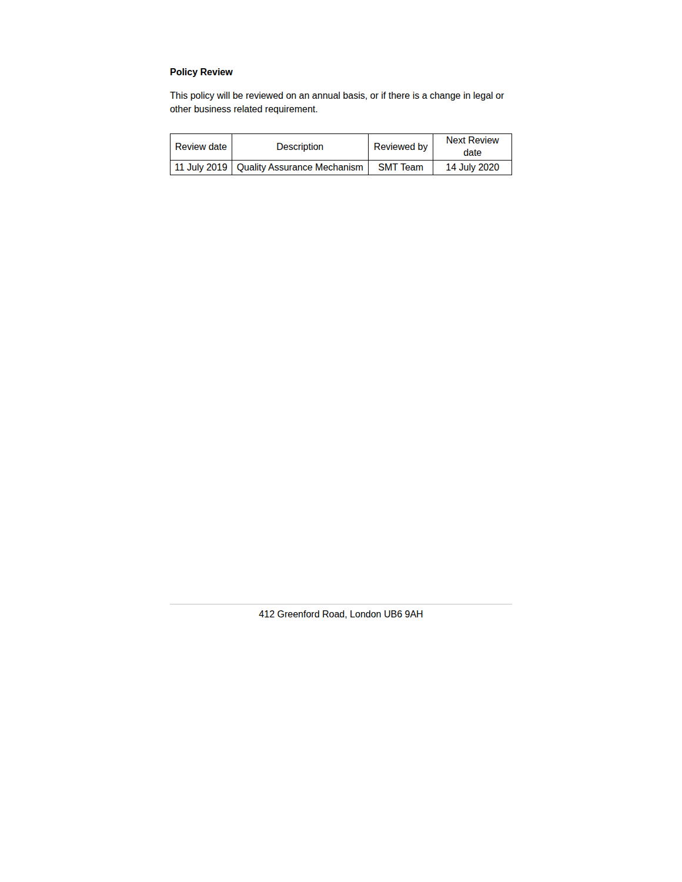Policy Review
This policy will be reviewed on an annual basis, or if there is a change in legal or other business related requirement.
| Review date | Description | Reviewed by | Next Review date |
| --- | --- | --- | --- |
| 11 July 2019 | Quality Assurance Mechanism | SMT Team | 14 July 2020 |
412 Greenford Road, London UB6 9AH